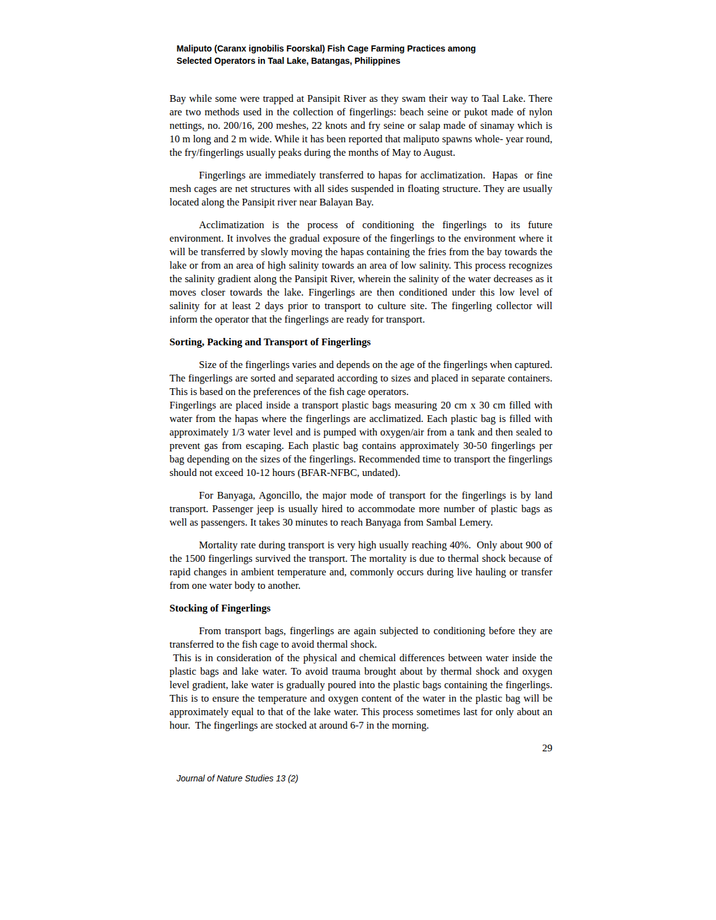Maliputo (Caranx ignobilis Foorskal) Fish Cage Farming Practices among Selected Operators in Taal Lake, Batangas, Philippines
Bay while some were trapped at Pansipit River as they swam their way to Taal Lake. There are two methods used in the collection of fingerlings: beach seine or pukot made of nylon nettings, no. 200/16, 200 meshes, 22 knots and fry seine or salap made of sinamay which is 10 m long and 2 m wide. While it has been reported that maliputo spawns whole- year round, the fry/fingerlings usually peaks during the months of May to August.
Fingerlings are immediately transferred to hapas for acclimatization. Hapas or fine mesh cages are net structures with all sides suspended in floating structure. They are usually located along the Pansipit river near Balayan Bay.
Acclimatization is the process of conditioning the fingerlings to its future environment. It involves the gradual exposure of the fingerlings to the environment where it will be transferred by slowly moving the hapas containing the fries from the bay towards the lake or from an area of high salinity towards an area of low salinity. This process recognizes the salinity gradient along the Pansipit River, wherein the salinity of the water decreases as it moves closer towards the lake. Fingerlings are then conditioned under this low level of salinity for at least 2 days prior to transport to culture site. The fingerling collector will inform the operator that the fingerlings are ready for transport.
Sorting, Packing and Transport of Fingerlings
Size of the fingerlings varies and depends on the age of the fingerlings when captured. The fingerlings are sorted and separated according to sizes and placed in separate containers. This is based on the preferences of the fish cage operators.
Fingerlings are placed inside a transport plastic bags measuring 20 cm x 30 cm filled with water from the hapas where the fingerlings are acclimatized. Each plastic bag is filled with approximately 1/3 water level and is pumped with oxygen/air from a tank and then sealed to prevent gas from escaping. Each plastic bag contains approximately 30-50 fingerlings per bag depending on the sizes of the fingerlings. Recommended time to transport the fingerlings should not exceed 10-12 hours (BFAR-NFBC, undated).
For Banyaga, Agoncillo, the major mode of transport for the fingerlings is by land transport. Passenger jeep is usually hired to accommodate more number of plastic bags as well as passengers. It takes 30 minutes to reach Banyaga from Sambal Lemery.
Mortality rate during transport is very high usually reaching 40%. Only about 900 of the 1500 fingerlings survived the transport. The mortality is due to thermal shock because of rapid changes in ambient temperature and, commonly occurs during live hauling or transfer from one water body to another.
Stocking of Fingerlings
From transport bags, fingerlings are again subjected to conditioning before they are transferred to the fish cage to avoid thermal shock.
This is in consideration of the physical and chemical differences between water inside the plastic bags and lake water. To avoid trauma brought about by thermal shock and oxygen level gradient, lake water is gradually poured into the plastic bags containing the fingerlings. This is to ensure the temperature and oxygen content of the water in the plastic bag will be approximately equal to that of the lake water. This process sometimes last for only about an hour. The fingerlings are stocked at around 6-7 in the morning.
29
Journal of Nature Studies 13 (2)